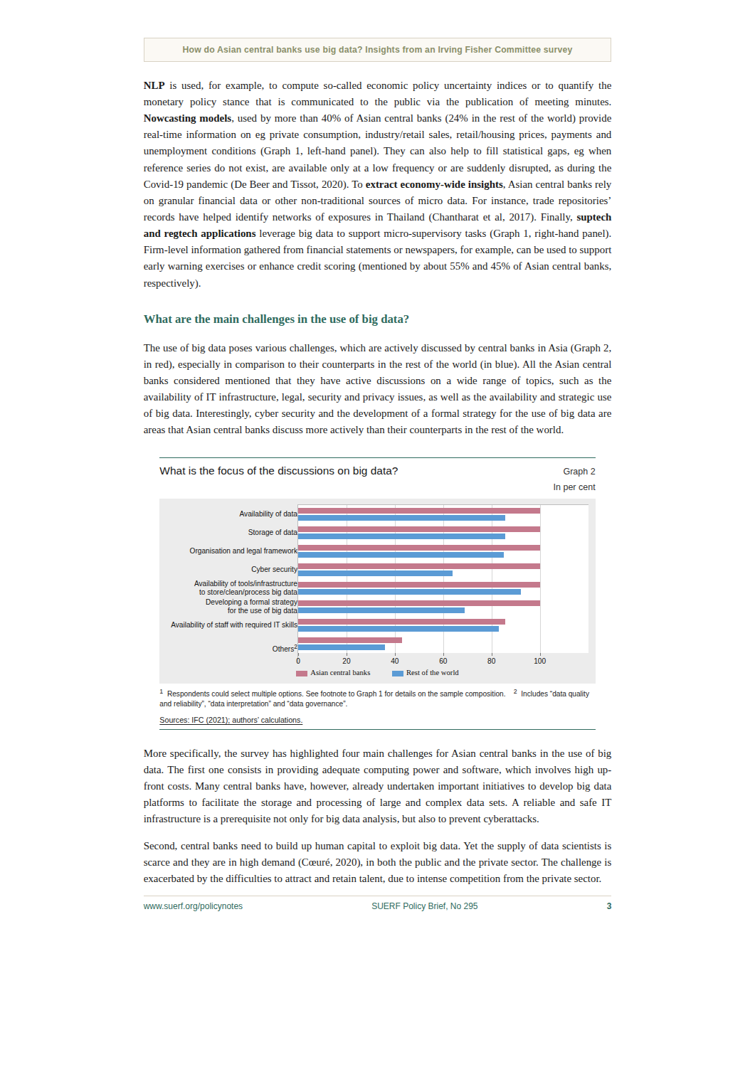How do Asian central banks use big data? Insights from an Irving Fisher Committee survey
NLP is used, for example, to compute so-called economic policy uncertainty indices or to quantify the monetary policy stance that is communicated to the public via the publication of meeting minutes. Nowcasting models, used by more than 40% of Asian central banks (24% in the rest of the world) provide real-time information on eg private consumption, industry/retail sales, retail/housing prices, payments and unemployment conditions (Graph 1, left-hand panel). They can also help to fill statistical gaps, eg when reference series do not exist, are available only at a low frequency or are suddenly disrupted, as during the Covid-19 pandemic (De Beer and Tissot, 2020). To extract economy-wide insights, Asian central banks rely on granular financial data or other non-traditional sources of micro data. For instance, trade repositories’ records have helped identify networks of exposures in Thailand (Chantharat et al, 2017). Finally, suptech and regtech applications leverage big data to support micro-supervisory tasks (Graph 1, right-hand panel). Firm-level information gathered from financial statements or newspapers, for example, can be used to support early warning exercises or enhance credit scoring (mentioned by about 55% and 45% of Asian central banks, respectively).
What are the main challenges in the use of big data?
The use of big data poses various challenges, which are actively discussed by central banks in Asia (Graph 2, in red), especially in comparison to their counterparts in the rest of the world (in blue). All the Asian central banks considered mentioned that they have active discussions on a wide range of topics, such as the availability of IT infrastructure, legal, security and privacy issues, as well as the availability and strategic use of big data. Interestingly, cyber security and the development of a formal strategy for the use of big data are areas that Asian central banks discuss more actively than their counterparts in the rest of the world.
What is the focus of the discussions on big data?
Graph 2
In per cent
| Availability of data | |
| Storage of data | |
| Organisation and legal framework | |
| Cyber security | |
| Availability of tools/infrastructure to store/clean/process big data | |
| Developing a formal strategy for the use of big data | |
| Availability of staff with required IT skills | |
| Others 2 | 0 20 40 60 80 100 |
Asian central banks Rest of the world
1 Respondents could select multiple options. See footnote to Graph 1 for details on the sample composition. 2 Includes “data quality and reliability”, “data interpretation” and “data governance”.
Sources: IFC (2021); authors’ calculations.
More specifically, the survey has highlighted four main challenges for Asian central banks in the use of big data. The first one consists in providing adequate computing power and software, which involves high up-front costs. Many central banks have, however, already undertaken important initiatives to develop big data platforms to facilitate the storage and processing of large and complex data sets. A reliable and safe IT infrastructure is a prerequisite not only for big data analysis, but also to prevent cyberattacks.
Second, central banks need to build up human capital to exploit big data. Yet the supply of data scientists is scarce and they are in high demand (Cœuré, 2020), in both the public and the private sector. The challenge is exacerbated by the difficulties to attract and retain talent, due to intense competition from the private sector.
www.suerf.org/policynotes
SUERF Policy Brief, No 295
3